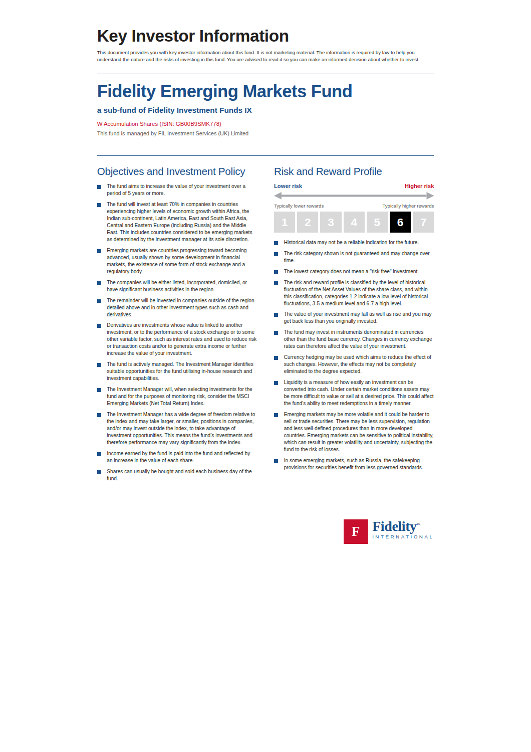Key Investor Information
This document provides you with key investor information about this fund. It is not marketing material. The information is required by law to help you understand the nature and the risks of investing in this fund. You are advised to read it so you can make an informed decision about whether to invest.
Fidelity Emerging Markets Fund
a sub-fund of Fidelity Investment Funds IX
W Accumulation Shares (ISIN: GB00B9SMK778)
This fund is managed by FIL Investment Services (UK) Limited
Objectives and Investment Policy
The fund aims to increase the value of your investment over a period of 5 years or more.
The fund will invest at least 70% in companies in countries experiencing higher levels of economic growth within Africa, the Indian sub-continent, Latin America, East and South East Asia, Central and Eastern Europe (including Russia) and the Middle East. This includes countries considered to be emerging markets as determined by the investment manager at its sole discretion.
Emerging markets are countries progressing toward becoming advanced, usually shown by some development in financial markets, the existence of some form of stock exchange and a regulatory body.
The companies will be either listed, incorporated, domiciled, or have significant business activities in the region.
The remainder will be invested in companies outside of the region detailed above and in other investment types such as cash and derivatives.
Derivatives are investments whose value is linked to another investment, or to the performance of a stock exchange or to some other variable factor, such as interest rates and used to reduce risk or transaction costs and/or to generate extra income or further increase the value of your investment.
The fund is actively managed. The Investment Manager identifies suitable opportunities for the fund utilising in-house research and investment capabilities.
The Investment Manager will, when selecting investments for the fund and for the purposes of monitoring risk, consider the MSCI Emerging Markets (Net Total Return) Index.
The Investment Manager has a wide degree of freedom relative to the index and may take larger, or smaller, positions in companies, and/or may invest outside the index, to take advantage of investment opportunities. This means the fund’s investments and therefore performance may vary significantly from the index.
Income earned by the fund is paid into the fund and reflected by an increase in the value of each share.
Shares can usually be bought and sold each business day of the fund.
Risk and Reward Profile
Lower risk Higher risk
Typically lower rewards Typically higher rewards
1
2
3
4
5
6
7
Historical data may not be a reliable indication for the future.
The risk category shown is not guaranteed and may change over time.
The lowest category does not mean a "risk free" investment.
The risk and reward profile is classified by the level of historical fluctuation of the Net Asset Values of the share class, and within this classification, categories 1-2 indicate a low level of historical fluctuations, 3-5 a medium level and 6-7 a high level.
The value of your investment may fall as well as rise and you may get back less than you originally invested.
The fund may invest in instruments denominated in currencies other than the fund base currency. Changes in currency exchange rates can therefore affect the value of your investment.
Currency hedging may be used which aims to reduce the effect of such changes. However, the effects may not be completely eliminated to the degree expected.
Liquidity is a measure of how easily an investment can be converted into cash. Under certain market conditions assets may be more difficult to value or sell at a desired price. This could affect the fund's ability to meet redemptions in a timely manner.
Emerging markets may be more volatile and it could be harder to sell or trade securities. There may be less supervision, regulation and less well-defined procedures than in more developed countries. Emerging markets can be sensitive to political instability, which can result in greater volatility and uncertainty, subjecting the fund to the risk of losses.
In some emerging markets, such as Russia, the safekeeping provisions for securities benefit from less governed standards.
F
Fidelity™
INTERNATIONAL